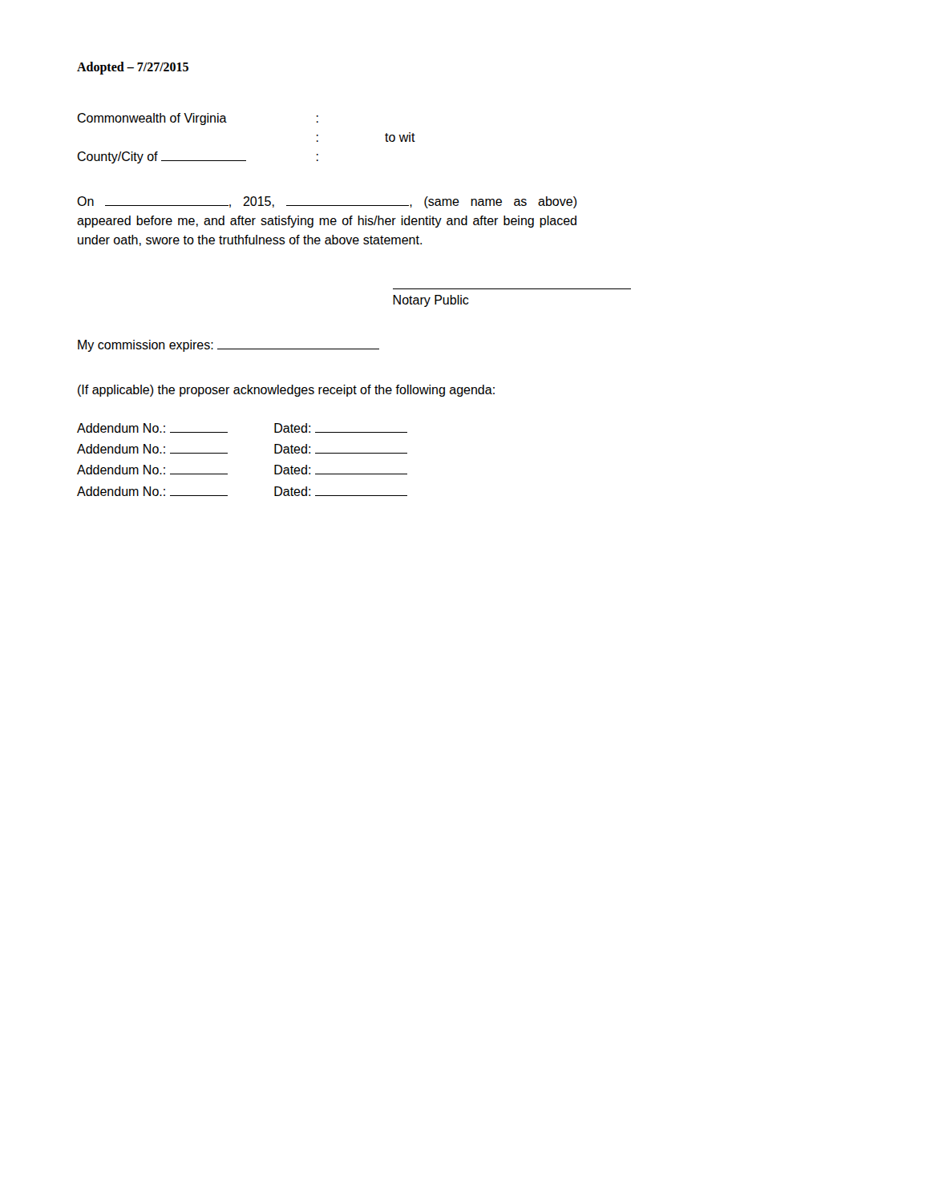Adopted – 7/27/2015
| Commonwealth of Virginia | : | |
| | : | to wit |
| County/City of | : | |
On , 2015, , (same name as above) appeared before me, and after satisfying me of his/her identity and after being placed under oath, swore to the truthfulness of the above statement.
Notary Public
My commission expires:
(If applicable) the proposer acknowledges receipt of the following agenda:
| Addendum No.: | Dated: |
| Addendum No.: | Dated: |
| Addendum No.: | Dated: |
| Addendum No.: | Dated: |